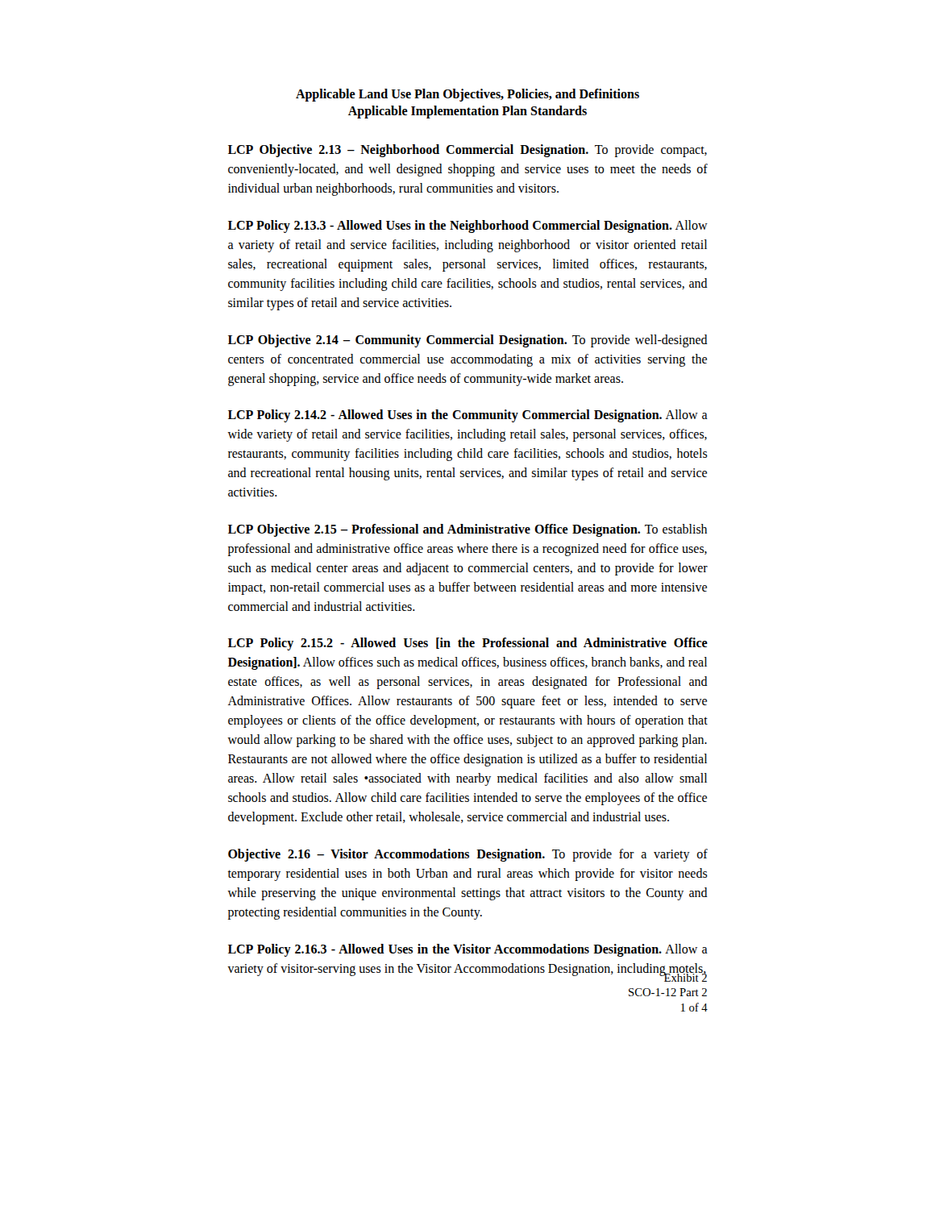Applicable Land Use Plan Objectives, Policies, and Definitions Applicable Implementation Plan Standards
LCP Objective 2.13 – Neighborhood Commercial Designation. To provide compact, conveniently-located, and well designed shopping and service uses to meet the needs of individual urban neighborhoods, rural communities and visitors.
LCP Policy 2.13.3 - Allowed Uses in the Neighborhood Commercial Designation. Allow a variety of retail and service facilities, including neighborhood or visitor oriented retail sales, recreational equipment sales, personal services, limited offices, restaurants, community facilities including child care facilities, schools and studios, rental services, and similar types of retail and service activities.
LCP Objective 2.14 – Community Commercial Designation. To provide well-designed centers of concentrated commercial use accommodating a mix of activities serving the general shopping, service and office needs of community-wide market areas.
LCP Policy 2.14.2 - Allowed Uses in the Community Commercial Designation. Allow a wide variety of retail and service facilities, including retail sales, personal services, offices, restaurants, community facilities including child care facilities, schools and studios, hotels and recreational rental housing units, rental services, and similar types of retail and service activities.
LCP Objective 2.15 – Professional and Administrative Office Designation. To establish professional and administrative office areas where there is a recognized need for office uses, such as medical center areas and adjacent to commercial centers, and to provide for lower impact, non-retail commercial uses as a buffer between residential areas and more intensive commercial and industrial activities.
LCP Policy 2.15.2 - Allowed Uses [in the Professional and Administrative Office Designation]. Allow offices such as medical offices, business offices, branch banks, and real estate offices, as well as personal services, in areas designated for Professional and Administrative Offices. Allow restaurants of 500 square feet or less, intended to serve employees or clients of the office development, or restaurants with hours of operation that would allow parking to be shared with the office uses, subject to an approved parking plan. Restaurants are not allowed where the office designation is utilized as a buffer to residential areas. Allow retail sales •associated with nearby medical facilities and also allow small schools and studios. Allow child care facilities intended to serve the employees of the office development. Exclude other retail, wholesale, service commercial and industrial uses.
Objective 2.16 – Visitor Accommodations Designation. To provide for a variety of temporary residential uses in both Urban and rural areas which provide for visitor needs while preserving the unique environmental settings that attract visitors to the County and protecting residential communities in the County.
LCP Policy 2.16.3 - Allowed Uses in the Visitor Accommodations Designation. Allow a variety of visitor-serving uses in the Visitor Accommodations Designation, including motels,
Exhibit 2
SCO-1-12 Part 2
1 of 4